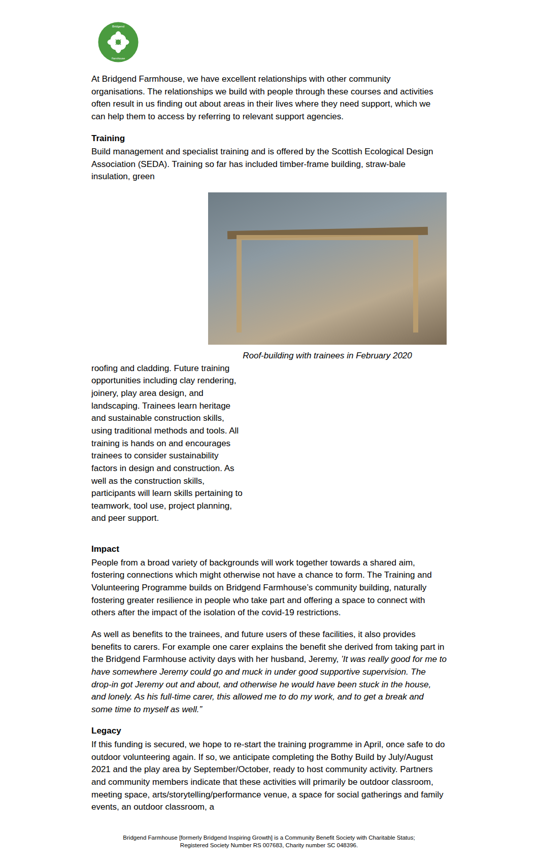Bridgend Farmhouse
At Bridgend Farmhouse, we have excellent relationships with other community organisations. The relationships we build with people through these courses and activities often result in us finding out about areas in their lives where they need support, which we can help them to access by referring to relevant support agencies.
Training
Build management and specialist training and is offered by the Scottish Ecological Design Association (SEDA). Training so far has included timber-frame building, straw-bale insulation, green
Roof-building with trainees in February 2020
roofing and cladding. Future training opportunities including clay rendering, joinery, play area design, and landscaping. Trainees learn heritage and sustainable construction skills, using traditional methods and tools. All training is hands on and encourages trainees to consider sustainability factors in design and construction. As well as the construction skills, participants will learn skills pertaining to teamwork, tool use, project planning, and peer support.
Impact
People from a broad variety of backgrounds will work together towards a shared aim, fostering connections which might otherwise not have a chance to form. The Training and Volunteering Programme builds on Bridgend Farmhouse’s community building, naturally fostering greater resilience in people who take part and offering a space to connect with others after the impact of the isolation of the covid-19 restrictions.
As well as benefits to the trainees, and future users of these facilities, it also provides benefits to carers. For example one carer explains the benefit she derived from taking part in the Bridgend Farmhouse activity days with her husband, Jeremy, ’It was really good for me to have somewhere Jeremy could go and muck in under good supportive supervision. The drop-in got Jeremy out and about, and otherwise he would have been stuck in the house, and lonely. As his full-time carer, this allowed me to do my work, and to get a break and some time to myself as well.”
Legacy
If this funding is secured, we hope to re-start the training programme in April, once safe to do outdoor volunteering again. If so, we anticipate completing the Bothy Build by July/August 2021 and the play area by September/October, ready to host community activity. Partners and community members indicate that these activities will primarily be outdoor classroom, meeting space, arts/storytelling/performance venue, a space for social gatherings and family events, an outdoor classroom, a
Bridgend Farmhouse [formerly Bridgend Inspiring Growth] is a Community Benefit Society with Charitable Status;
Registered Society Number RS 007683, Charity number SC 048396.